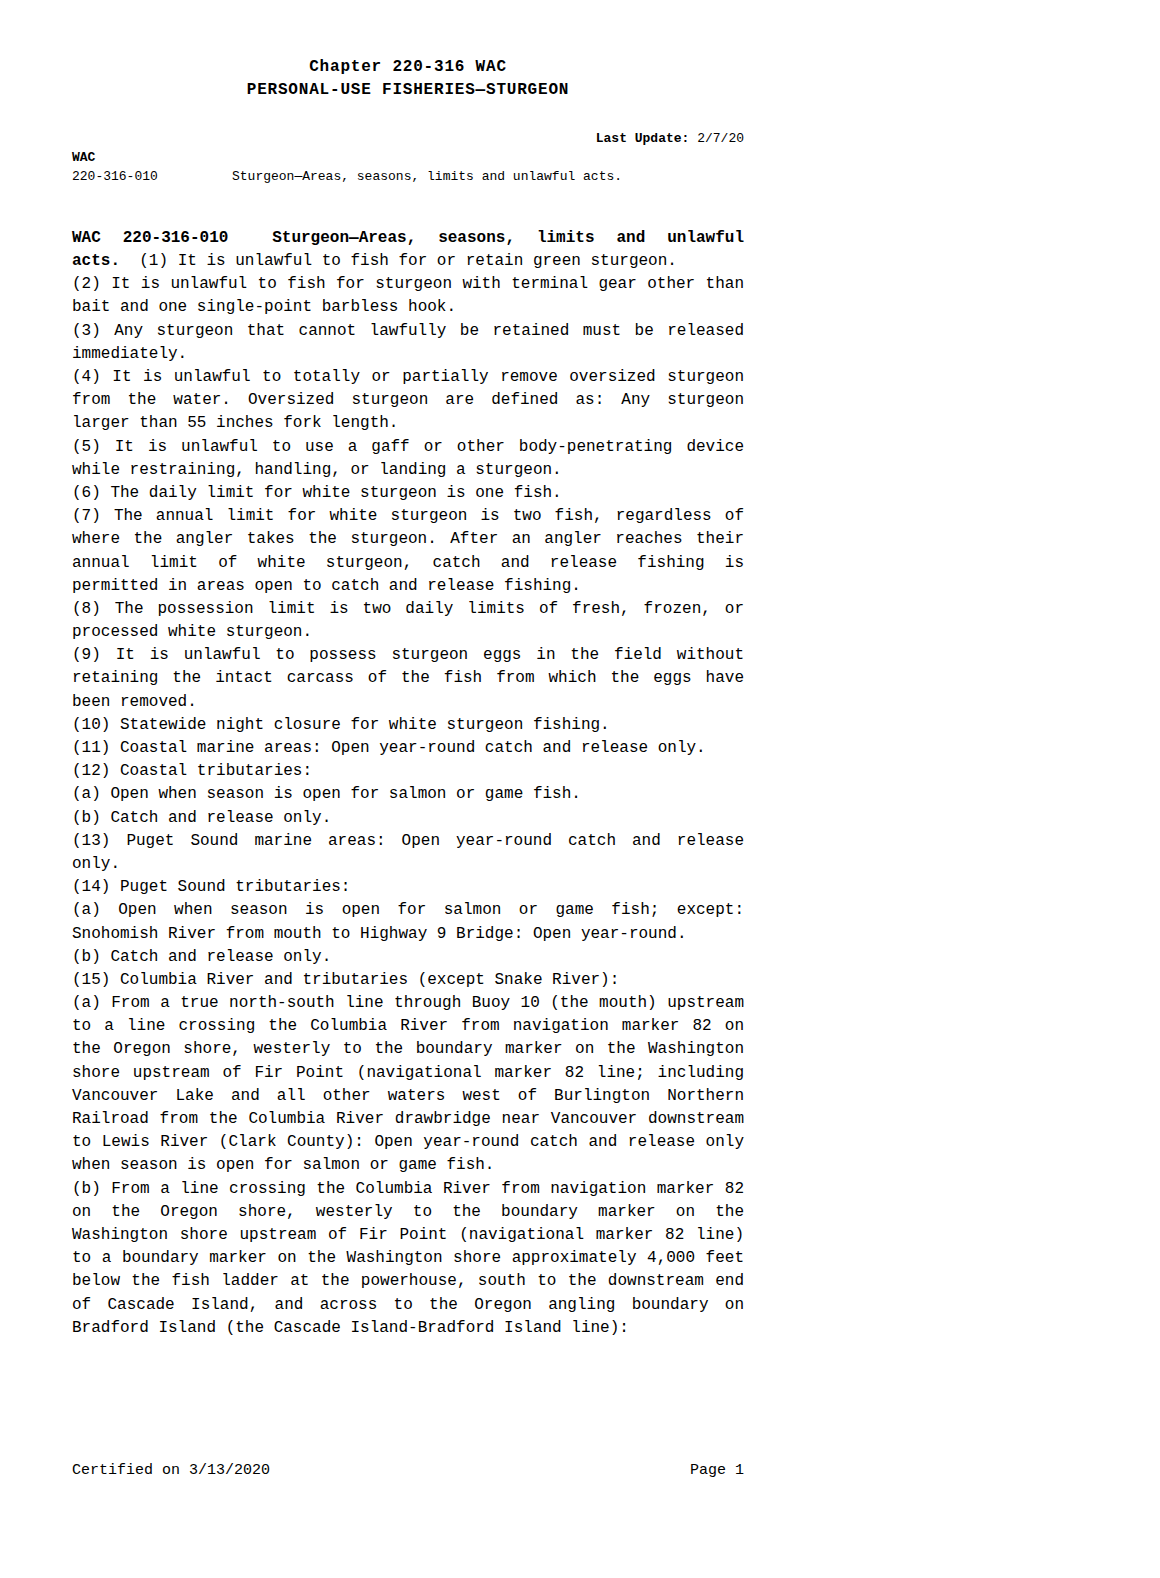Chapter 220-316 WAC
PERSONAL-USE FISHERIES—STURGEON
Last Update: 2/7/20
WAC
220-316-010 Sturgeon—Areas, seasons, limits and unlawful acts.
WAC 220-316-010 Sturgeon—Areas, seasons, limits and unlawful acts. (1) It is unlawful to fish for or retain green sturgeon.
(2) It is unlawful to fish for sturgeon with terminal gear other than bait and one single-point barbless hook.
(3) Any sturgeon that cannot lawfully be retained must be released immediately.
(4) It is unlawful to totally or partially remove oversized sturgeon from the water. Oversized sturgeon are defined as: Any sturgeon larger than 55 inches fork length.
(5) It is unlawful to use a gaff or other body-penetrating device while restraining, handling, or landing a sturgeon.
(6) The daily limit for white sturgeon is one fish.
(7) The annual limit for white sturgeon is two fish, regardless of where the angler takes the sturgeon. After an angler reaches their annual limit of white sturgeon, catch and release fishing is permitted in areas open to catch and release fishing.
(8) The possession limit is two daily limits of fresh, frozen, or processed white sturgeon.
(9) It is unlawful to possess sturgeon eggs in the field without retaining the intact carcass of the fish from which the eggs have been removed.
(10) Statewide night closure for white sturgeon fishing.
(11) Coastal marine areas: Open year-round catch and release only.
(12) Coastal tributaries:
(a) Open when season is open for salmon or game fish.
(b) Catch and release only.
(13) Puget Sound marine areas: Open year-round catch and release only.
(14) Puget Sound tributaries:
(a) Open when season is open for salmon or game fish; except: Snohomish River from mouth to Highway 9 Bridge: Open year-round.
(b) Catch and release only.
(15) Columbia River and tributaries (except Snake River):
(a) From a true north-south line through Buoy 10 (the mouth) upstream to a line crossing the Columbia River from navigation marker 82 on the Oregon shore, westerly to the boundary marker on the Washington shore upstream of Fir Point (navigational marker 82 line; including Vancouver Lake and all other waters west of Burlington Northern Railroad from the Columbia River drawbridge near Vancouver downstream to Lewis River (Clark County): Open year-round catch and release only when season is open for salmon or game fish.
(b) From a line crossing the Columbia River from navigation marker 82 on the Oregon shore, westerly to the boundary marker on the Washington shore upstream of Fir Point (navigational marker 82 line) to a boundary marker on the Washington shore approximately 4,000 feet below the fish ladder at the powerhouse, south to the downstream end of Cascade Island, and across to the Oregon angling boundary on Bradford Island (the Cascade Island-Bradford Island line):
Certified on 3/13/2020 Page 1